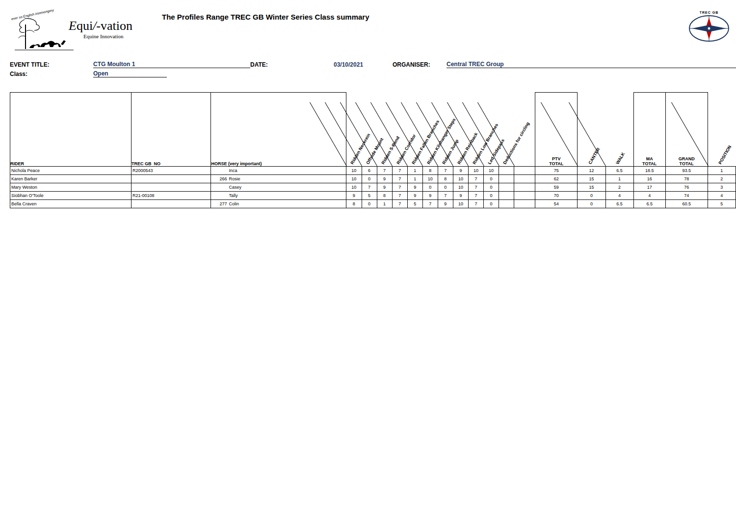ever so English ironmongery
Equi/-vation
Equine Innovation
The Profiles Range TREC GB Winter Series Class summary
TREC GB
EVENT TITLE:
CTG Moulton 1
DATE:
03/10/2021
ORGANISER:
Central TREC Group
Class:
Open
| RIDER | TREC GB NO | HORSE (very important) | Ridden Neckrein | Offside Mount | Ridden S-Bend | Ridden Corridor | Ridden Fallen Branches | Ridden Kilnhanger Steps | Ridden Jump | Ridden Reinback | Ridden Low Branches | Led Sidepass | Deductions for circling | | PTV TOTAL | CANTER | WALK | MA TOTAL | GRAND TOTAL | POSITION |
| --- | --- | --- | --- | --- | --- | --- | --- | --- | --- | --- | --- | --- | --- | --- | --- | --- | --- | --- | --- | --- |
| Nichola Peace | R2000543 | Inca | 10 | 6 | 7 | 7 | 1 | 8 | 7 | 9 | 10 | 10 | | | 75 | 12 | 6.5 | 18.5 | 93.5 | 1 |
| Karen Barker | | 266 Rosie | 10 | 0 | 9 | 7 | 1 | 10 | 8 | 10 | 7 | 0 | | | 62 | 15 | 1 | 16 | 78 | 2 |
| Mary Weston | | Casey | 10 | 7 | 9 | 7 | 9 | 0 | 0 | 10 | 7 | 0 | | | 59 | 15 | 2 | 17 | 76 | 3 |
| Siobhan O'Toole | R21-00108 | Tally | 9 | 5 | 8 | 7 | 9 | 9 | 7 | 9 | 7 | 0 | | | 70 | 0 | 4 | 4 | 74 | 4 |
| Bella Craven | | 277 Colin | 8 | 0 | 1 | 7 | 5 | 7 | 9 | 10 | 7 | 0 | | | 54 | 0 | 6.5 | 6.5 | 60.5 | 5 |